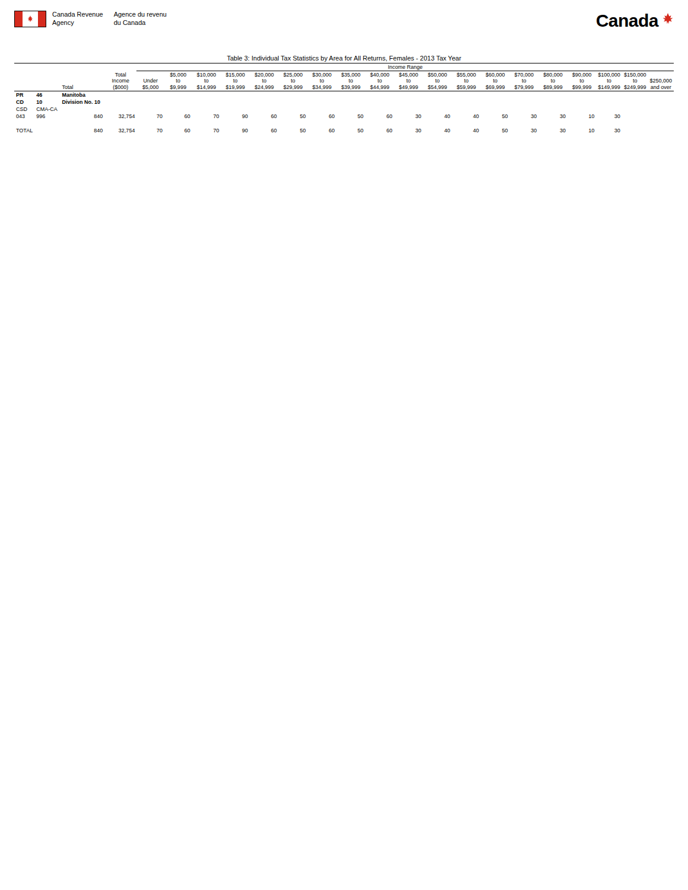Canada Revenue
Agency
Agence du revenu
du Canada
Canada
Table 3: Individual Tax Statistics by Area for All Returns, Females - 2013 Tax Year
| | Income Range |
| --- | --- |
| | | Total | Total Income ($000) | Under $5,000 | $5,000 to $9,999 | $10,000 to $14,999 | $15,000 to $19,999 | $20,000 to $24,999 | $25,000 to $29,999 | $30,000 to $34,999 | $35,000 to $39,999 | $40,000 to $44,999 | $45,000 to $49,999 | $50,000 to $54,999 | $55,000 to $59,999 | $60,000 to $69,999 | $70,000 to $79,999 | $80,000 to $89,999 | $90,000 to $99,999 | $100,000 to $149,999 | $150,000 to $249,999 | $250,000 and over |
| PR | 46 | Manitoba | |
| CD | 10 | Division No. 10 | |
| CSD | CMA-CA | |
| 043 | 996 | 840 | 32,754 | 70 | 60 | 70 | 90 | 60 | 50 | 60 | 50 | 60 | 30 | 40 | 40 | 50 | 30 | 30 | 10 | 30 | | |
| TOTAL | | 840 | 32,754 | 70 | 60 | 70 | 90 | 60 | 50 | 60 | 50 | 60 | 30 | 40 | 40 | 50 | 30 | 30 | 10 | 30 | | |